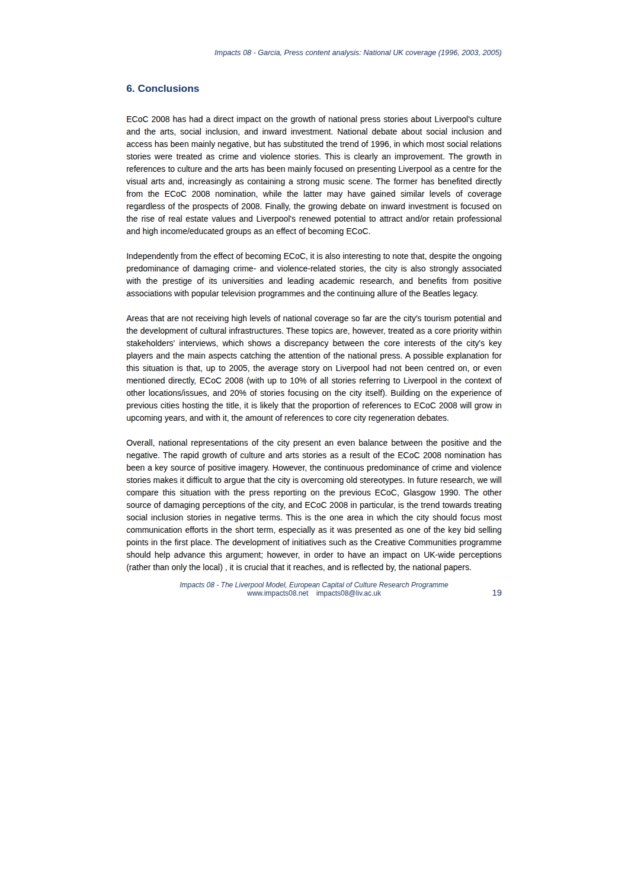Impacts 08 - Garcia, Press content analysis: National UK coverage (1996, 2003, 2005)
6. Conclusions
ECoC 2008 has had a direct impact on the growth of national press stories about Liverpool's culture and the arts, social inclusion, and inward investment. National debate about social inclusion and access has been mainly negative, but has substituted the trend of 1996, in which most social relations stories were treated as crime and violence stories. This is clearly an improvement. The growth in references to culture and the arts has been mainly focused on presenting Liverpool as a centre for the visual arts and, increasingly as containing a strong music scene. The former has benefited directly from the ECoC 2008 nomination, while the latter may have gained similar levels of coverage regardless of the prospects of 2008. Finally, the growing debate on inward investment is focused on the rise of real estate values and Liverpool's renewed potential to attract and/or retain professional and high income/educated groups as an effect of becoming ECoC.
Independently from the effect of becoming ECoC, it is also interesting to note that, despite the ongoing predominance of damaging crime- and violence-related stories, the city is also strongly associated with the prestige of its universities and leading academic research, and benefits from positive associations with popular television programmes and the continuing allure of the Beatles legacy.
Areas that are not receiving high levels of national coverage so far are the city's tourism potential and the development of cultural infrastructures. These topics are, however, treated as a core priority within stakeholders' interviews, which shows a discrepancy between the core interests of the city's key players and the main aspects catching the attention of the national press. A possible explanation for this situation is that, up to 2005, the average story on Liverpool had not been centred on, or even mentioned directly, ECoC 2008 (with up to 10% of all stories referring to Liverpool in the context of other locations/issues, and 20% of stories focusing on the city itself). Building on the experience of previous cities hosting the title, it is likely that the proportion of references to ECoC 2008 will grow in upcoming years, and with it, the amount of references to core city regeneration debates.
Overall, national representations of the city present an even balance between the positive and the negative. The rapid growth of culture and arts stories as a result of the ECoC 2008 nomination has been a key source of positive imagery. However, the continuous predominance of crime and violence stories makes it difficult to argue that the city is overcoming old stereotypes. In future research, we will compare this situation with the press reporting on the previous ECoC, Glasgow 1990. The other source of damaging perceptions of the city, and ECoC 2008 in particular, is the trend towards treating social inclusion stories in negative terms. This is the one area in which the city should focus most communication efforts in the short term, especially as it was presented as one of the key bid selling points in the first place. The development of initiatives such as the Creative Communities programme should help advance this argument; however, in order to have an impact on UK-wide perceptions (rather than only the local) , it is crucial that it reaches, and is reflected by, the national papers.
Impacts 08 - The Liverpool Model, European Capital of Culture Research Programme
www.impacts08.net impacts08@liv.ac.uk
19